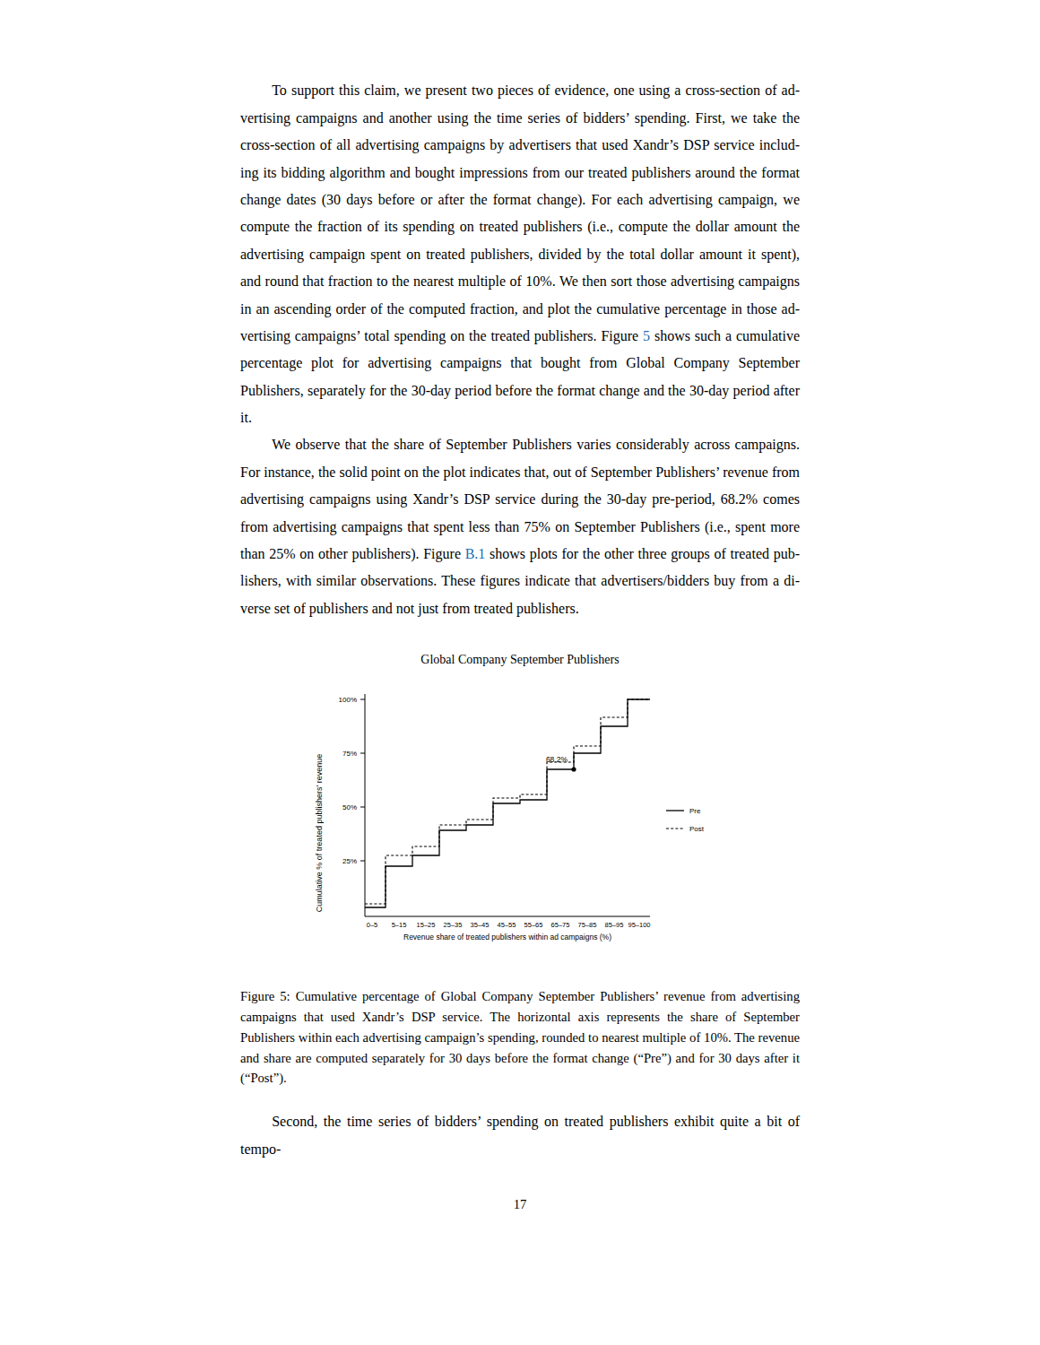To support this claim, we present two pieces of evidence, one using a cross-section of advertising campaigns and another using the time series of bidders’ spending. First, we take the cross-section of all advertising campaigns by advertisers that used Xandr’s DSP service including its bidding algorithm and bought impressions from our treated publishers around the format change dates (30 days before or after the format change). For each advertising campaign, we compute the fraction of its spending on treated publishers (i.e., compute the dollar amount the advertising campaign spent on treated publishers, divided by the total dollar amount it spent), and round that fraction to the nearest multiple of 10%. We then sort those advertising campaigns in an ascending order of the computed fraction, and plot the cumulative percentage in those advertising campaigns’ total spending on the treated publishers. Figure 5 shows such a cumulative percentage plot for advertising campaigns that bought from Global Company September Publishers, separately for the 30-day period before the format change and the 30-day period after it.
We observe that the share of September Publishers varies considerably across campaigns. For instance, the solid point on the plot indicates that, out of September Publishers’ revenue from advertising campaigns using Xandr’s DSP service during the 30-day pre-period, 68.2% comes from advertising campaigns that spent less than 75% on September Publishers (i.e., spent more than 25% on other publishers). Figure B.1 shows plots for the other three groups of treated publishers, with similar observations. These figures indicate that advertisers/bidders buy from a diverse set of publishers and not just from treated publishers.
Global Company September Publishers
Cumulative % of treated publishers' revenue 100% 75% 50% 25% 0–5 5–15 15–25 25–35 35–45 45–55 55–65 65–75 75–85 85–95 95–100 Revenue share of treated publishers within ad campaigns (%) 68.2% Pre Post
Figure 5: Cumulative percentage of Global Company September Publishers’ revenue from advertising campaigns that used Xandr’s DSP service. The horizontal axis represents the share of September Publishers within each advertising campaign’s spending, rounded to nearest multiple of 10%. The revenue and share are computed separately for 30 days before the format change (“Pre”) and for 30 days after it (“Post”).
Second, the time series of bidders’ spending on treated publishers exhibit quite a bit of tempo-
17